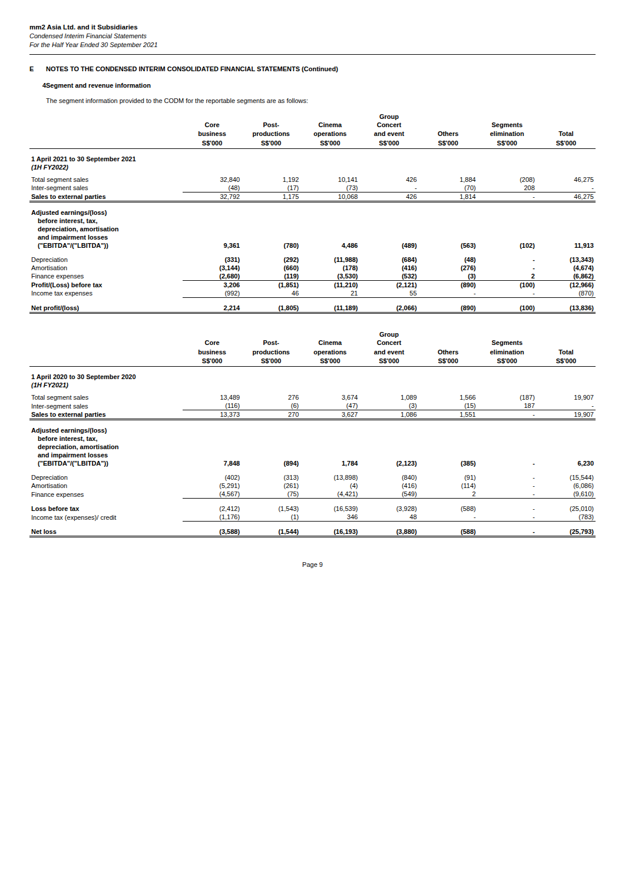mm2 Asia Ltd. and it Subsidiaries
Condensed Interim Financial Statements
For the Half Year Ended 30 September 2021
ENOTES TO THE CONDENSED INTERIM CONSOLIDATED FINANCIAL STATEMENTS (Continued)
4 Segment and revenue information
The segment information provided to the CODM for the reportable segments are as follows:
| | Group |
| | Core | Post- | Cinema | Concert | | Segments | |
| | business | productions | operations | and event | Others | elimination | Total |
| | S$'000 | S$'000 | S$'000 | S$'000 | S$'000 | S$'000 | S$'000 |
| 1 April 2021 to 30 September 2021 | |
| (1H FY2022) | |
| Total segment sales | 32,840 | 1,192 | 10,141 | 426 | 1,884 | (208) | 46,275 |
| Inter-segment sales | (48) | (17) | (73) | - | (70) | 208 | - |
| Sales to external parties | 32,792 | 1,175 | 10,068 | 426 | 1,814 | - | 46,275 |
| Adjusted earnings/(loss) | |
| before interest, tax, | |
| depreciation, amortisation | |
| and impairment losses | |
| ("EBITDA"/("LBITDA")) | 9,361 | (780) | 4,486 | (489) | (563) | (102) | 11,913 |
| Depreciation | (331) | (292) | (11,988) | (684) | (48) | - | (13,343) |
| Amortisation | (3,144) | (660) | (178) | (416) | (276) | - | (4,674) |
| Finance expenses | (2,680) | (119) | (3,530) | (532) | (3) | 2 | (6,862) |
| Profit/(Loss) before tax | 3,206 | (1,851) | (11,210) | (2,121) | (890) | (100) | (12,966) |
| Income tax expenses | (992) | 46 | 21 | 55 | - | - | (870) |
| Net profit/(loss) | 2,214 | (1,805) | (11,189) | (2,066) | (890) | (100) | (13,836) |
| | Group |
| | Core | Post- | Cinema | Concert | | Segments | |
| | business | productions | operations | and event | Others | elimination | Total |
| | S$'000 | S$'000 | S$'000 | S$'000 | S$'000 | S$'000 | S$'000 |
| 1 April 2020 to 30 September 2020 | |
| (1H FY2021) | |
| Total segment sales | 13,489 | 276 | 3,674 | 1,089 | 1,566 | (187) | 19,907 |
| Inter-segment sales | (116) | (6) | (47) | (3) | (15) | 187 | - |
| Sales to external parties | 13,373 | 270 | 3,627 | 1,086 | 1,551 | - | 19,907 |
| Adjusted earnings/(loss) | |
| before interest, tax, | |
| depreciation, amortisation | |
| and impairment losses | |
| ("EBITDA"/("LBITDA")) | 7,848 | (894) | 1,784 | (2,123) | (385) | - | 6,230 |
| Depreciation | (402) | (313) | (13,898) | (840) | (91) | - | (15,544) |
| Amortisation | (5,291) | (261) | (4) | (416) | (114) | - | (6,086) |
| Finance expenses | (4,567) | (75) | (4,421) | (549) | 2 | - | (9,610) |
| Loss before tax | (2,412) | (1,543) | (16,539) | (3,928) | (588) | - | (25,010) |
| Income tax (expenses)/ credit | (1,176) | (1) | 346 | 48 | - | - | (783) |
| Net loss | (3,588) | (1,544) | (16,193) | (3,880) | (588) | - | (25,793) |
Page 9